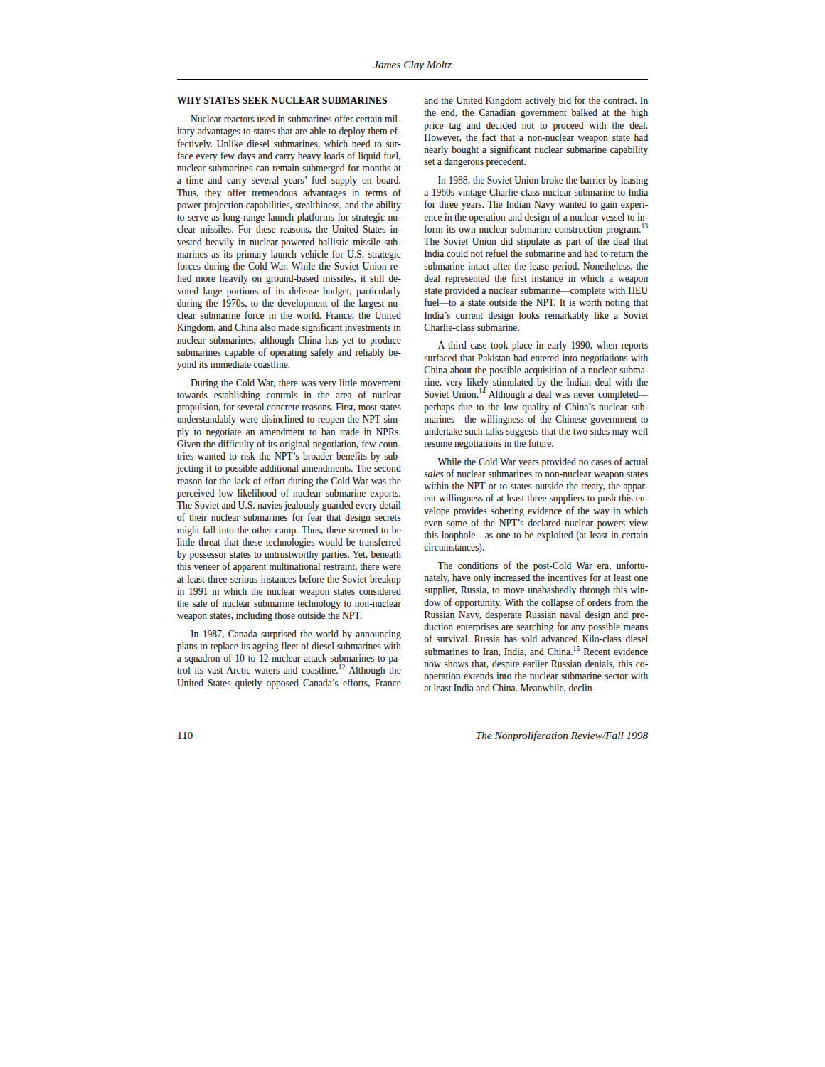James Clay Moltz
Why States Seek Nuclear Submarines
Nuclear reactors used in submarines offer certain military advantages to states that are able to deploy them effectively. Unlike diesel submarines, which need to surface every few days and carry heavy loads of liquid fuel, nuclear submarines can remain submerged for months at a time and carry several years’ fuel supply on board. Thus, they offer tremendous advantages in terms of power projection capabilities, stealthiness, and the ability to serve as long-range launch platforms for strategic nuclear missiles. For these reasons, the United States invested heavily in nuclear-powered ballistic missile submarines as its primary launch vehicle for U.S. strategic forces during the Cold War. While the Soviet Union relied more heavily on ground-based missiles, it still devoted large portions of its defense budget, particularly during the 1970s, to the development of the largest nuclear submarine force in the world. France, the United Kingdom, and China also made significant investments in nuclear submarines, although China has yet to produce submarines capable of operating safely and reliably beyond its immediate coastline.
During the Cold War, there was very little movement towards establishing controls in the area of nuclear propulsion, for several concrete reasons. First, most states understandably were disinclined to reopen the NPT simply to negotiate an amendment to ban trade in NPRs. Given the difficulty of its original negotiation, few countries wanted to risk the NPT’s broader benefits by subjecting it to possible additional amendments. The second reason for the lack of effort during the Cold War was the perceived low likelihood of nuclear submarine exports. The Soviet and U.S. navies jealously guarded every detail of their nuclear submarines for fear that design secrets might fall into the other camp. Thus, there seemed to be little threat that these technologies would be transferred by possessor states to untrustworthy parties. Yet, beneath this veneer of apparent multinational restraint, there were at least three serious instances before the Soviet breakup in 1991 in which the nuclear weapon states considered the sale of nuclear submarine technology to non-nuclear weapon states, including those outside the NPT.
In 1987, Canada surprised the world by announcing plans to replace its ageing fleet of diesel submarines with a squadron of 10 to 12 nuclear attack submarines to patrol its vast Arctic waters and coastline.12 Although the United States quietly opposed Canada’s efforts, France and the United Kingdom actively bid for the contract. In the end, the Canadian government balked at the high price tag and decided not to proceed with the deal. However, the fact that a non-nuclear weapon state had nearly bought a significant nuclear submarine capability set a dangerous precedent.
In 1988, the Soviet Union broke the barrier by leasing a 1960s-vintage Charlie-class nuclear submarine to India for three years. The Indian Navy wanted to gain experience in the operation and design of a nuclear vessel to inform its own nuclear submarine construction program.13 The Soviet Union did stipulate as part of the deal that India could not refuel the submarine and had to return the submarine intact after the lease period. Nonetheless, the deal represented the first instance in which a weapon state provided a nuclear submarine—complete with HEU fuel—to a state outside the NPT. It is worth noting that India’s current design looks remarkably like a Soviet Charlie-class submarine.
A third case took place in early 1990, when reports surfaced that Pakistan had entered into negotiations with China about the possible acquisition of a nuclear submarine, very likely stimulated by the Indian deal with the Soviet Union.14 Although a deal was never completed—perhaps due to the low quality of China’s nuclear submarines—the willingness of the Chinese government to undertake such talks suggests that the two sides may well resume negotiations in the future.
While the Cold War years provided no cases of actual sales of nuclear submarines to non-nuclear weapon states within the NPT or to states outside the treaty, the apparent willingness of at least three suppliers to push this envelope provides sobering evidence of the way in which even some of the NPT’s declared nuclear powers view this loophole—as one to be exploited (at least in certain circumstances).
The conditions of the post-Cold War era, unfortunately, have only increased the incentives for at least one supplier, Russia, to move unabashedly through this window of opportunity. With the collapse of orders from the Russian Navy, desperate Russian naval design and production enterprises are searching for any possible means of survival. Russia has sold advanced Kilo-class diesel submarines to Iran, India, and China.15 Recent evidence now shows that, despite earlier Russian denials, this cooperation extends into the nuclear submarine sector with at least India and China. Meanwhile, declin-
110 The Nonproliferation Review/Fall 1998